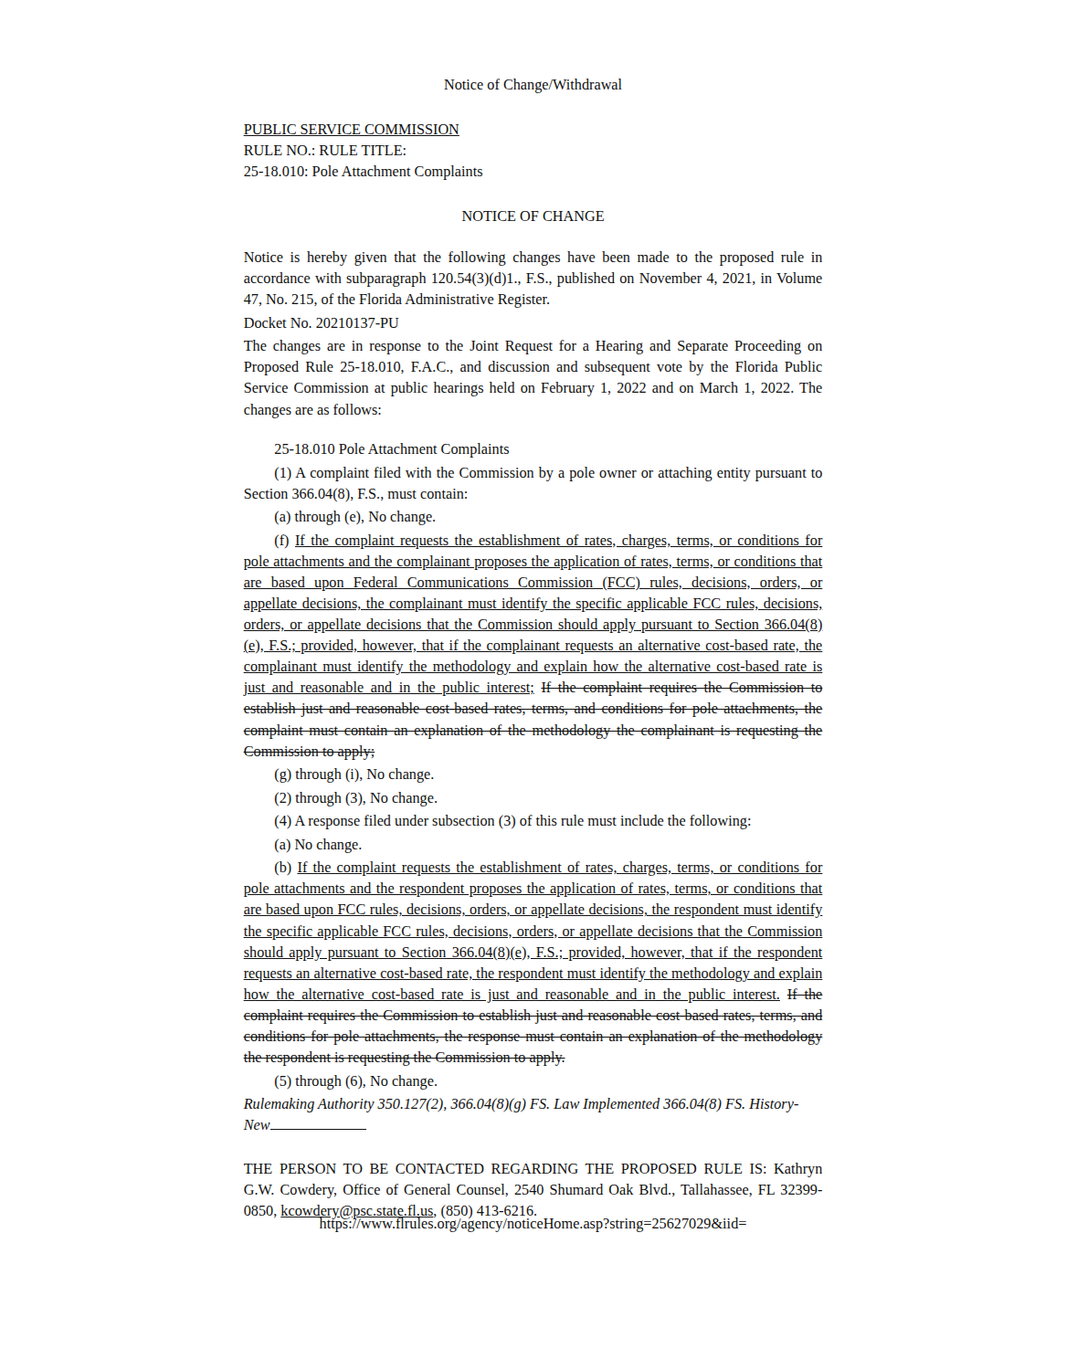Notice of Change/Withdrawal
PUBLIC SERVICE COMMISSION
RULE NO.: RULE TITLE:
25-18.010: Pole Attachment Complaints
NOTICE OF CHANGE
Notice is hereby given that the following changes have been made to the proposed rule in accordance with subparagraph 120.54(3)(d)1., F.S., published on November 4, 2021, in Volume 47, No. 215, of the Florida Administrative Register.
Docket No. 20210137-PU
The changes are in response to the Joint Request for a Hearing and Separate Proceeding on Proposed Rule 25-18.010, F.A.C., and discussion and subsequent vote by the Florida Public Service Commission at public hearings held on February 1, 2022 and on March 1, 2022. The changes are as follows:
25-18.010 Pole Attachment Complaints
(1) A complaint filed with the Commission by a pole owner or attaching entity pursuant to Section 366.04(8), F.S., must contain:
(a) through (e), No change.
(f) If the complaint requests the establishment of rates, charges, terms, or conditions for pole attachments and the complainant proposes the application of rates, terms, or conditions that are based upon Federal Communications Commission (FCC) rules, decisions, orders, or appellate decisions, the complainant must identify the specific applicable FCC rules, decisions, orders, or appellate decisions that the Commission should apply pursuant to Section 366.04(8)(e), F.S.; provided, however, that if the complainant requests an alternative cost-based rate, the complainant must identify the methodology and explain how the alternative cost-based rate is just and reasonable and in the public interest; If the complaint requires the Commission to establish just and reasonable cost-based rates, terms, and conditions for pole attachments, the complaint must contain an explanation of the methodology the complainant is requesting the Commission to apply;
(g) through (i), No change.
(2) through (3), No change.
(4) A response filed under subsection (3) of this rule must include the following:
(a) No change.
(b) If the complaint requests the establishment of rates, charges, terms, or conditions for pole attachments and the respondent proposes the application of rates, terms, or conditions that are based upon FCC rules, decisions, orders, or appellate decisions, the respondent must identify the specific applicable FCC rules, decisions, orders, or appellate decisions that the Commission should apply pursuant to Section 366.04(8)(e), F.S.; provided, however, that if the respondent requests an alternative cost-based rate, the respondent must identify the methodology and explain how the alternative cost-based rate is just and reasonable and in the public interest. If the complaint requires the Commission to establish just and reasonable cost-based rates, terms, and conditions for pole attachments, the response must contain an explanation of the methodology the respondent is requesting the Commission to apply.
(5) through (6), No change.
Rulemaking Authority 350.127(2), 366.04(8)(g) FS. Law Implemented 366.04(8) FS. History-New
THE PERSON TO BE CONTACTED REGARDING THE PROPOSED RULE IS: Kathryn G.W. Cowdery, Office of General Counsel, 2540 Shumard Oak Blvd., Tallahassee, FL 32399-0850, kcowdery@psc.state.fl.us, (850) 413-6216.
https://www.flrules.org/agency/noticeHome.asp?string=25627029&iid=